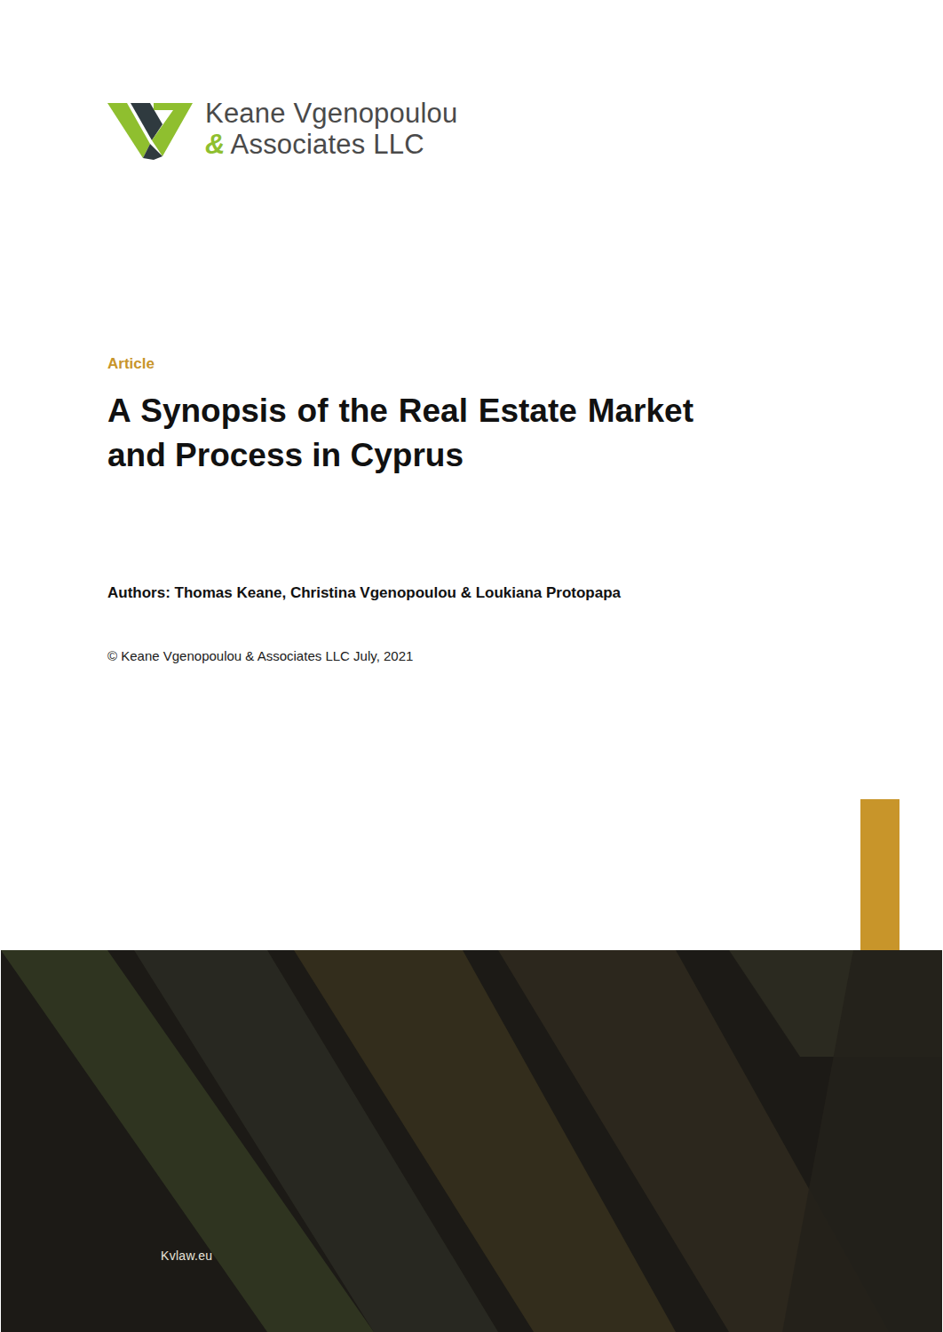KV monogram
Keane Vgenopoulou
&Associates LLC
Article
A Synopsis of the Real Estate Market and Process in Cyprus
Authors: Thomas Keane, Christina Vgenopoulou & Loukiana Protopapa
© Keane Vgenopoulou & Associates LLC July, 2021
Kvlaw.eu